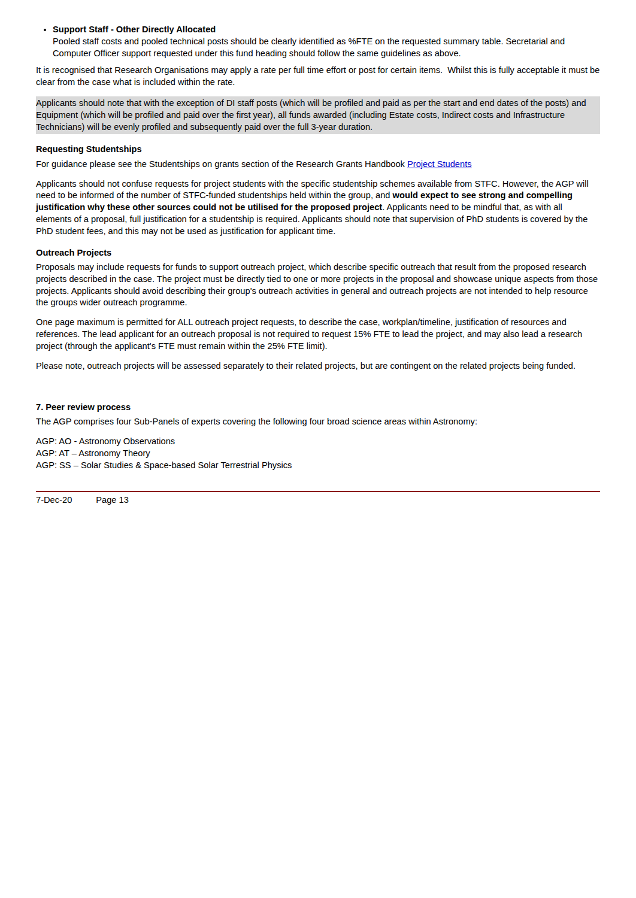Support Staff - Other Directly Allocated
Pooled staff costs and pooled technical posts should be clearly identified as %FTE on the requested summary table. Secretarial and Computer Officer support requested under this fund heading should follow the same guidelines as above.
It is recognised that Research Organisations may apply a rate per full time effort or post for certain items. Whilst this is fully acceptable it must be clear from the case what is included within the rate.
Applicants should note that with the exception of DI staff posts (which will be profiled and paid as per the start and end dates of the posts) and Equipment (which will be profiled and paid over the first year), all funds awarded (including Estate costs, Indirect costs and Infrastructure Technicians) will be evenly profiled and subsequently paid over the full 3-year duration.
Requesting Studentships
For guidance please see the Studentships on grants section of the Research Grants Handbook Project Students
Applicants should not confuse requests for project students with the specific studentship schemes available from STFC. However, the AGP will need to be informed of the number of STFC-funded studentships held within the group, and would expect to see strong and compelling justification why these other sources could not be utilised for the proposed project. Applicants need to be mindful that, as with all elements of a proposal, full justification for a studentship is required. Applicants should note that supervision of PhD students is covered by the PhD student fees, and this may not be used as justification for applicant time.
Outreach Projects
Proposals may include requests for funds to support outreach project, which describe specific outreach that result from the proposed research projects described in the case. The project must be directly tied to one or more projects in the proposal and showcase unique aspects from those projects. Applicants should avoid describing their group's outreach activities in general and outreach projects are not intended to help resource the groups wider outreach programme.
One page maximum is permitted for ALL outreach project requests, to describe the case, workplan/timeline, justification of resources and references. The lead applicant for an outreach proposal is not required to request 15% FTE to lead the project, and may also lead a research project (through the applicant's FTE must remain within the 25% FTE limit).
Please note, outreach projects will be assessed separately to their related projects, but are contingent on the related projects being funded.
7. Peer review process
The AGP comprises four Sub-Panels of experts covering the following four broad science areas within Astronomy:
AGP: AO - Astronomy Observations
AGP: AT – Astronomy Theory
AGP: SS – Solar Studies & Space-based Solar Terrestrial Physics
7-Dec-20 Page 13